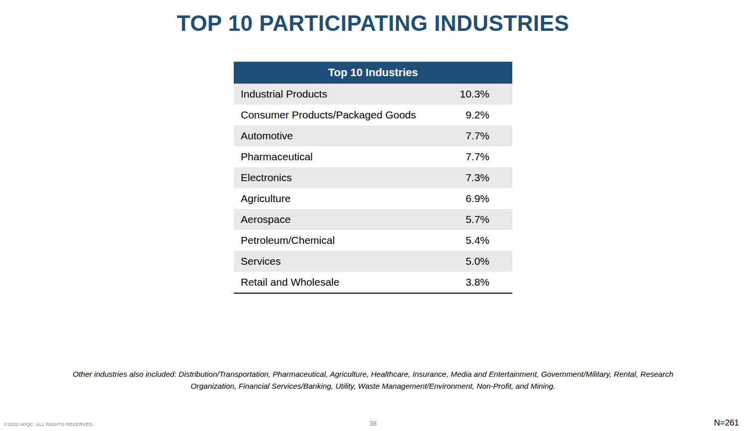TOP 10 PARTICIPATING INDUSTRIES
| Top 10 Industries |
| --- |
| Industrial Products | 10.3% |
| Consumer Products/Packaged Goods | 9.2% |
| Automotive | 7.7% |
| Pharmaceutical | 7.7% |
| Electronics | 7.3% |
| Agriculture | 6.9% |
| Aerospace | 5.7% |
| Petroleum/Chemical | 5.4% |
| Services | 5.0% |
| Retail and Wholesale | 3.8% |
Other industries also included: Distribution/Transportation, Pharmaceutical, Agriculture, Healthcare, Insurance, Media and Entertainment, Government/Military, Rental, Research Organization, Financial Services/Banking, Utility, Waste Management/Environment, Non-Profit, and Mining.
©2022 APQC. ALL RIGHTS RESERVED.
38
N=261